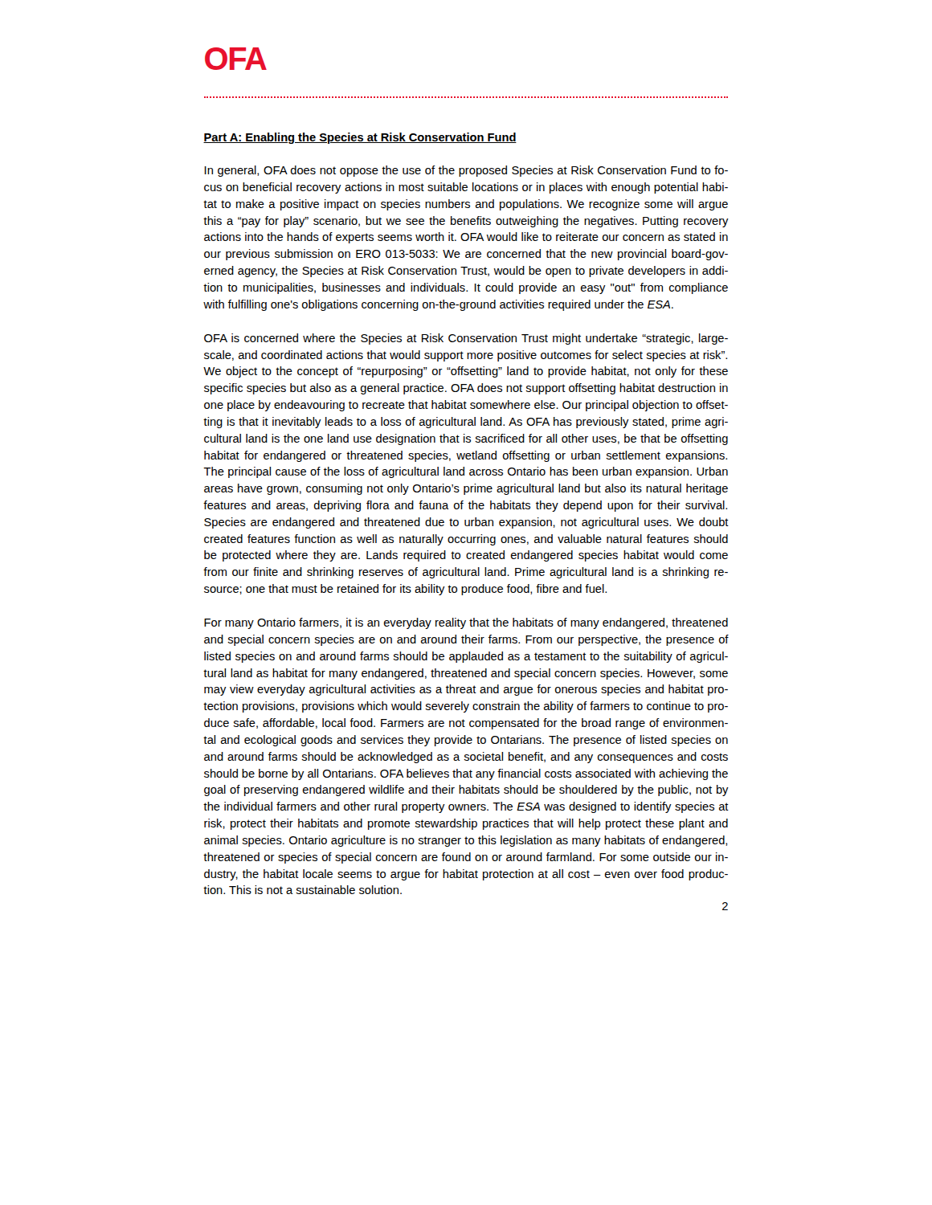OFA
Part A: Enabling the Species at Risk Conservation Fund
In general, OFA does not oppose the use of the proposed Species at Risk Conservation Fund to focus on beneficial recovery actions in most suitable locations or in places with enough potential habitat to make a positive impact on species numbers and populations. We recognize some will argue this a “pay for play” scenario, but we see the benefits outweighing the negatives. Putting recovery actions into the hands of experts seems worth it. OFA would like to reiterate our concern as stated in our previous submission on ERO 013-5033: We are concerned that the new provincial board-governed agency, the Species at Risk Conservation Trust, would be open to private developers in addition to municipalities, businesses and individuals. It could provide an easy "out" from compliance with fulfilling one's obligations concerning on-the-ground activities required under the ESA.
OFA is concerned where the Species at Risk Conservation Trust might undertake “strategic, large-scale, and coordinated actions that would support more positive outcomes for select species at risk”. We object to the concept of “repurposing” or “offsetting” land to provide habitat, not only for these specific species but also as a general practice. OFA does not support offsetting habitat destruction in one place by endeavouring to recreate that habitat somewhere else. Our principal objection to offsetting is that it inevitably leads to a loss of agricultural land. As OFA has previously stated, prime agricultural land is the one land use designation that is sacrificed for all other uses, be that be offsetting habitat for endangered or threatened species, wetland offsetting or urban settlement expansions. The principal cause of the loss of agricultural land across Ontario has been urban expansion. Urban areas have grown, consuming not only Ontario’s prime agricultural land but also its natural heritage features and areas, depriving flora and fauna of the habitats they depend upon for their survival. Species are endangered and threatened due to urban expansion, not agricultural uses. We doubt created features function as well as naturally occurring ones, and valuable natural features should be protected where they are. Lands required to created endangered species habitat would come from our finite and shrinking reserves of agricultural land. Prime agricultural land is a shrinking resource; one that must be retained for its ability to produce food, fibre and fuel.
For many Ontario farmers, it is an everyday reality that the habitats of many endangered, threatened and special concern species are on and around their farms. From our perspective, the presence of listed species on and around farms should be applauded as a testament to the suitability of agricultural land as habitat for many endangered, threatened and special concern species. However, some may view everyday agricultural activities as a threat and argue for onerous species and habitat protection provisions, provisions which would severely constrain the ability of farmers to continue to produce safe, affordable, local food. Farmers are not compensated for the broad range of environmental and ecological goods and services they provide to Ontarians. The presence of listed species on and around farms should be acknowledged as a societal benefit, and any consequences and costs should be borne by all Ontarians. OFA believes that any financial costs associated with achieving the goal of preserving endangered wildlife and their habitats should be shouldered by the public, not by the individual farmers and other rural property owners. The ESA was designed to identify species at risk, protect their habitats and promote stewardship practices that will help protect these plant and animal species. Ontario agriculture is no stranger to this legislation as many habitats of endangered, threatened or species of special concern are found on or around farmland. For some outside our industry, the habitat locale seems to argue for habitat protection at all cost – even over food production. This is not a sustainable solution.
2